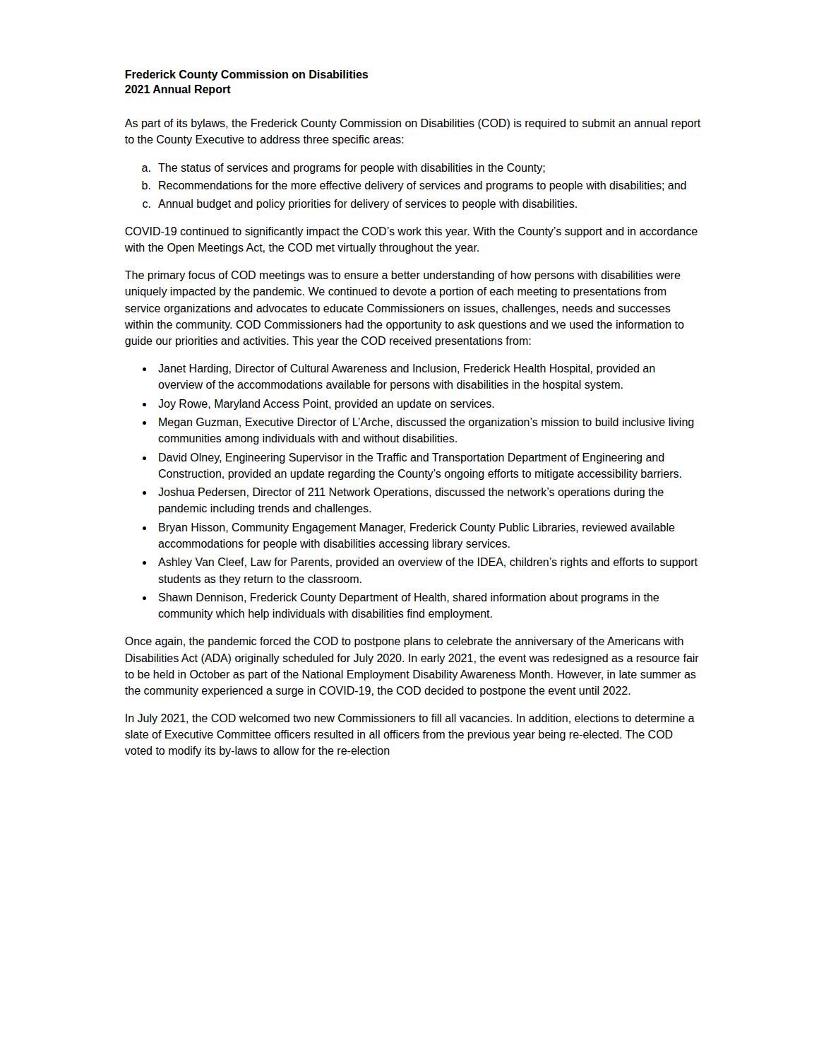Frederick County Commission on Disabilities
2021 Annual Report
As part of its bylaws, the Frederick County Commission on Disabilities (COD) is required to submit an annual report to the County Executive to address three specific areas:
The status of services and programs for people with disabilities in the County;
Recommendations for the more effective delivery of services and programs to people with disabilities; and
Annual budget and policy priorities for delivery of services to people with disabilities.
COVID-19 continued to significantly impact the COD’s work this year. With the County’s support and in accordance with the Open Meetings Act, the COD met virtually throughout the year.
The primary focus of COD meetings was to ensure a better understanding of how persons with disabilities were uniquely impacted by the pandemic. We continued to devote a portion of each meeting to presentations from service organizations and advocates to educate Commissioners on issues, challenges, needs and successes within the community. COD Commissioners had the opportunity to ask questions and we used the information to guide our priorities and activities. This year the COD received presentations from:
Janet Harding, Director of Cultural Awareness and Inclusion, Frederick Health Hospital, provided an overview of the accommodations available for persons with disabilities in the hospital system.
Joy Rowe, Maryland Access Point, provided an update on services.
Megan Guzman, Executive Director of L’Arche, discussed the organization’s mission to build inclusive living communities among individuals with and without disabilities.
David Olney, Engineering Supervisor in the Traffic and Transportation Department of Engineering and Construction, provided an update regarding the County’s ongoing efforts to mitigate accessibility barriers.
Joshua Pedersen, Director of 211 Network Operations, discussed the network’s operations during the pandemic including trends and challenges.
Bryan Hisson, Community Engagement Manager, Frederick County Public Libraries, reviewed available accommodations for people with disabilities accessing library services.
Ashley Van Cleef, Law for Parents, provided an overview of the IDEA, children’s rights and efforts to support students as they return to the classroom.
Shawn Dennison, Frederick County Department of Health, shared information about programs in the community which help individuals with disabilities find employment.
Once again, the pandemic forced the COD to postpone plans to celebrate the anniversary of the Americans with Disabilities Act (ADA) originally scheduled for July 2020. In early 2021, the event was redesigned as a resource fair to be held in October as part of the National Employment Disability Awareness Month. However, in late summer as the community experienced a surge in COVID-19, the COD decided to postpone the event until 2022.
In July 2021, the COD welcomed two new Commissioners to fill all vacancies. In addition, elections to determine a slate of Executive Committee officers resulted in all officers from the previous year being re-elected. The COD voted to modify its by-laws to allow for the re-election